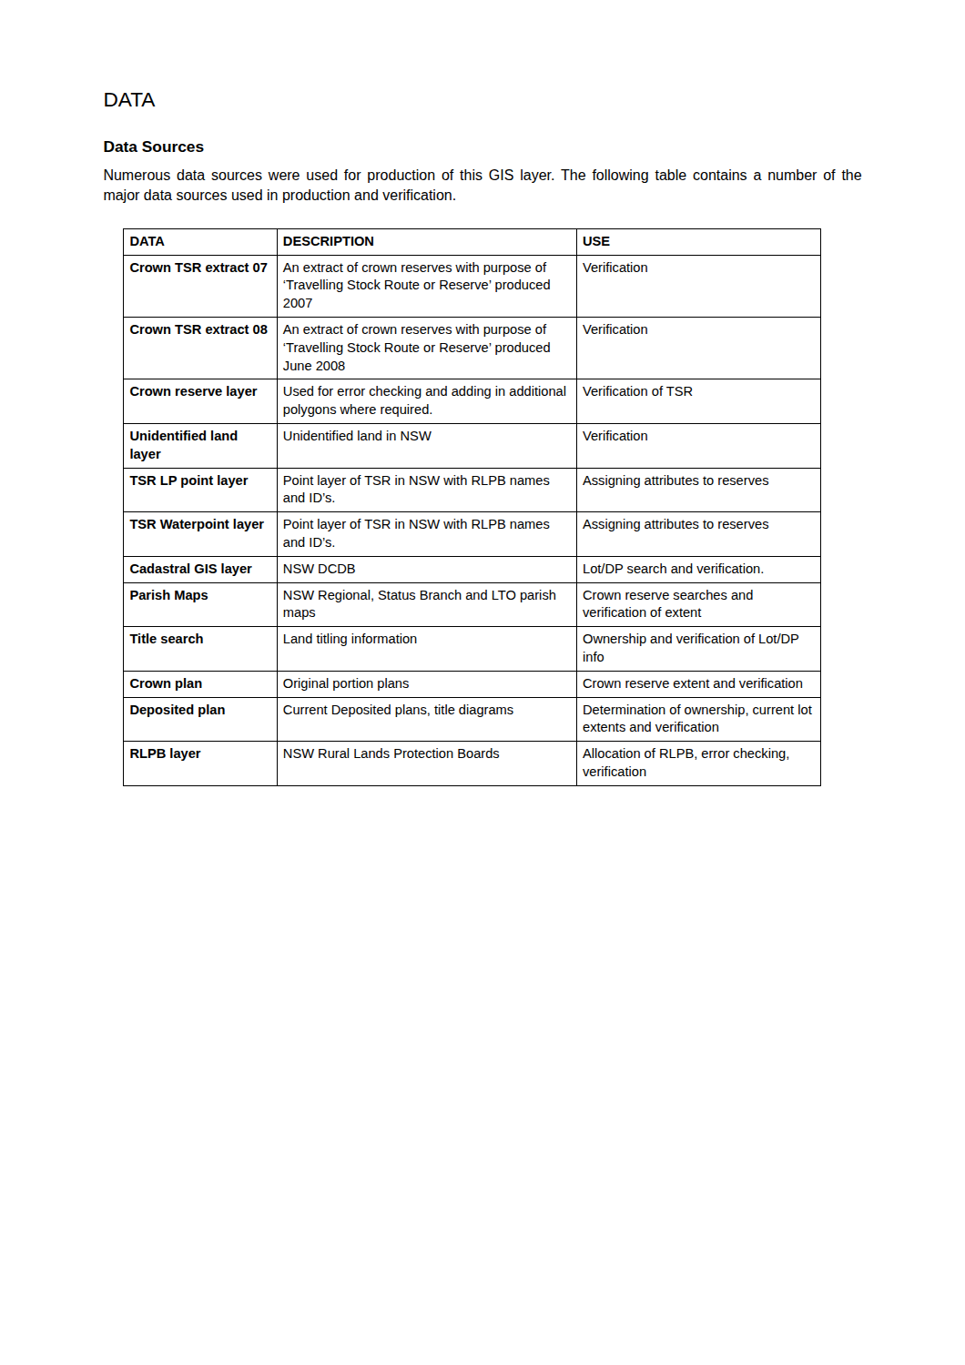DATA
Data Sources
Numerous data sources were used for production of this GIS layer. The following table contains a number of the major data sources used in production and verification.
| DATA | DESCRIPTION | USE |
| --- | --- | --- |
| Crown TSR extract 07 | An extract of crown reserves with purpose of ‘Travelling Stock Route or Reserve’ produced 2007 | Verification |
| Crown TSR extract 08 | An extract of crown reserves with purpose of ‘Travelling Stock Route or Reserve’ produced June 2008 | Verification |
| Crown reserve layer | Used for error checking and adding in additional polygons where required. | Verification of TSR |
| Unidentified land layer | Unidentified land in NSW | Verification |
| TSR LP point layer | Point layer of TSR in NSW with RLPB names and ID’s. | Assigning attributes to reserves |
| TSR Waterpoint layer | Point layer of TSR in NSW with RLPB names and ID’s. | Assigning attributes to reserves |
| Cadastral GIS layer | NSW DCDB | Lot/DP search and verification. |
| Parish Maps | NSW Regional, Status Branch and LTO parish maps | Crown reserve searches and verification of extent |
| Title search | Land titling information | Ownership and verification of Lot/DP info |
| Crown plan | Original portion plans | Crown reserve extent and verification |
| Deposited plan | Current Deposited plans, title diagrams | Determination of ownership, current lot extents and verification |
| RLPB layer | NSW Rural Lands Protection Boards | Allocation of RLPB, error checking, verification |